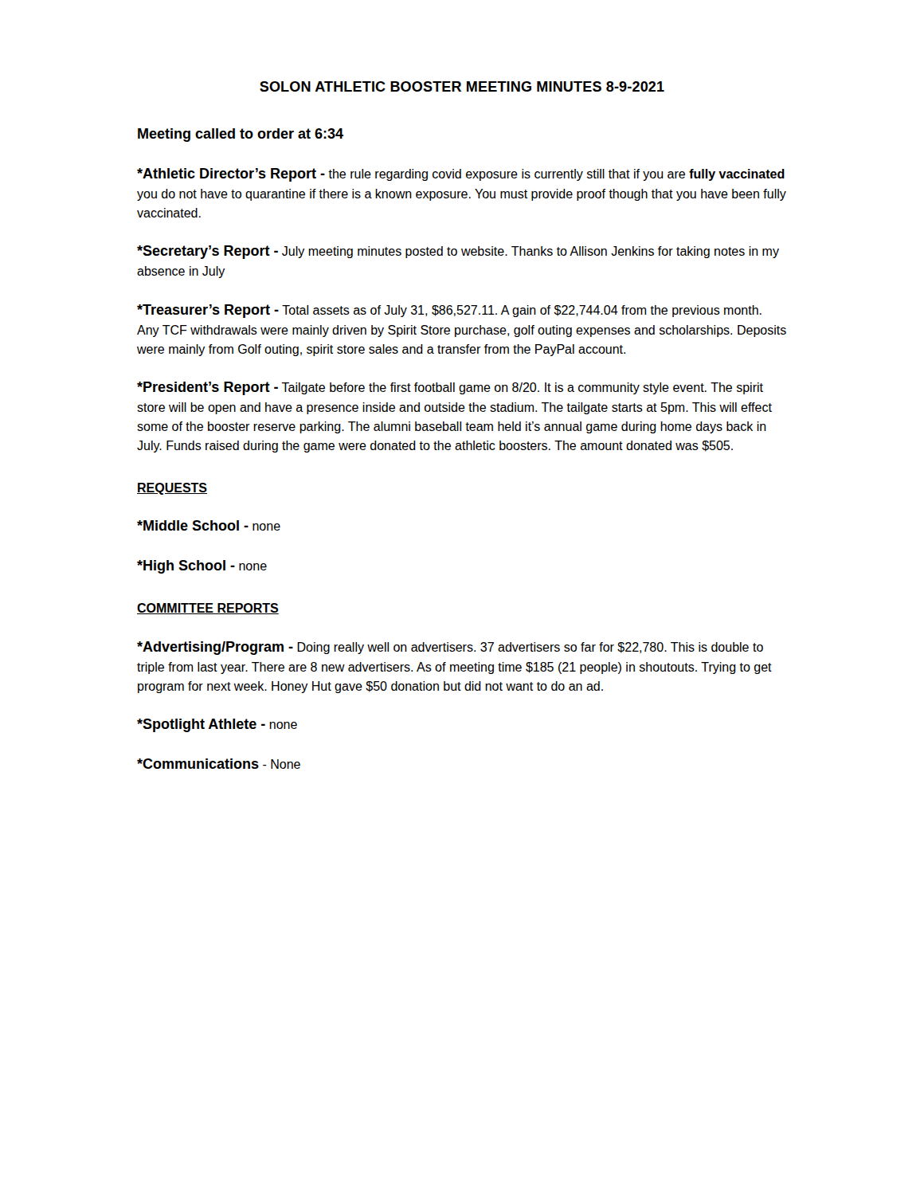SOLON ATHLETIC BOOSTER MEETING MINUTES 8-9-2021
Meeting called to order at 6:34
*Athletic Director’s Report - the rule regarding covid exposure is currently still that if you are fully vaccinated you do not have to quarantine if there is a known exposure. You must provide proof though that you have been fully vaccinated.
*Secretary’s Report - July meeting minutes posted to website. Thanks to Allison Jenkins for taking notes in my absence in July
*Treasurer’s Report - Total assets as of July 31, $86,527.11. A gain of $22,744.04 from the previous month. Any TCF withdrawals were mainly driven by Spirit Store purchase, golf outing expenses and scholarships. Deposits were mainly from Golf outing, spirit store sales and a transfer from the PayPal account.
*President’s Report - Tailgate before the first football game on 8/20. It is a community style event. The spirit store will be open and have a presence inside and outside the stadium. The tailgate starts at 5pm. This will effect some of the booster reserve parking. The alumni baseball team held it’s annual game during home days back in July. Funds raised during the game were donated to the athletic boosters. The amount donated was $505.
REQUESTS
*Middle School - none
*High School - none
COMMITTEE REPORTS
*Advertising/Program - Doing really well on advertisers. 37 advertisers so far for $22,780. This is double to triple from last year. There are 8 new advertisers. As of meeting time $185 (21 people) in shoutouts. Trying to get program for next week. Honey Hut gave $50 donation but did not want to do an ad.
*Spotlight Athlete - none
*Communications - None